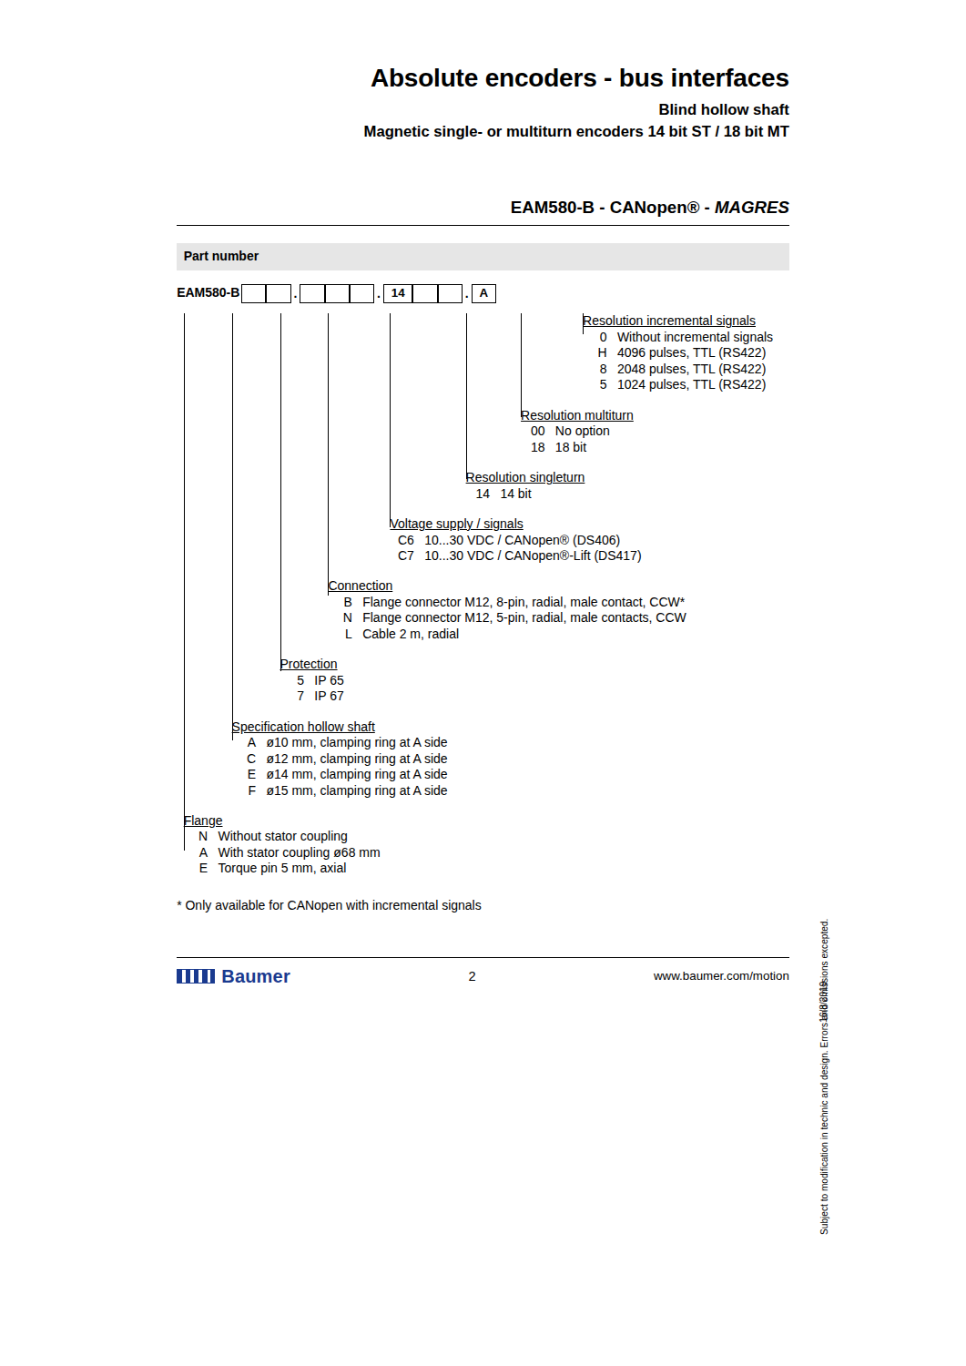Absolute encoders - bus interfaces
Blind hollow shaft
Magnetic single- or multiturn encoders 14 bit ST / 18 bit MT
EAM580-B - CANopen® - MAGRES
Part number
EAM580-B . . 14 . A
Resolution incremental signals
0 Without incremental signals
H 4096 pulses, TTL (RS422)
82048 pulses, TTL (RS422)
51024 pulses, TTL (RS422)
Resolution multiturn
00 No option
1818 bit
Resolution singleturn
1414 bit
Voltage supply / signals
C610...30 VDC / CANopen® (DS406)
C710...30 VDC / CANopen®-Lift (DS417)
Connection
BFlange connector M12, 8-pin, radial, male contact, CCW*
NFlange connector M12, 5-pin, radial, male contacts, CCW
LCable 2 m, radial
Protection
5 IP 65
7 IP 67
Specification hollow shaft
Aø10 mm, clamping ring at A side
Cø12 mm, clamping ring at A side
Eø14 mm, clamping ring at A side
Fø15 mm, clamping ring at A side
Flange
NWithout stator coupling
AWith stator coupling ø68 mm
ETorque pin 5 mm, axial
* Only available for CANopen with incremental signals
Subject to modification in technic and design. Errors and omissions excepted.
16/8/2019
Baumer
2
www.baumer.com/motion